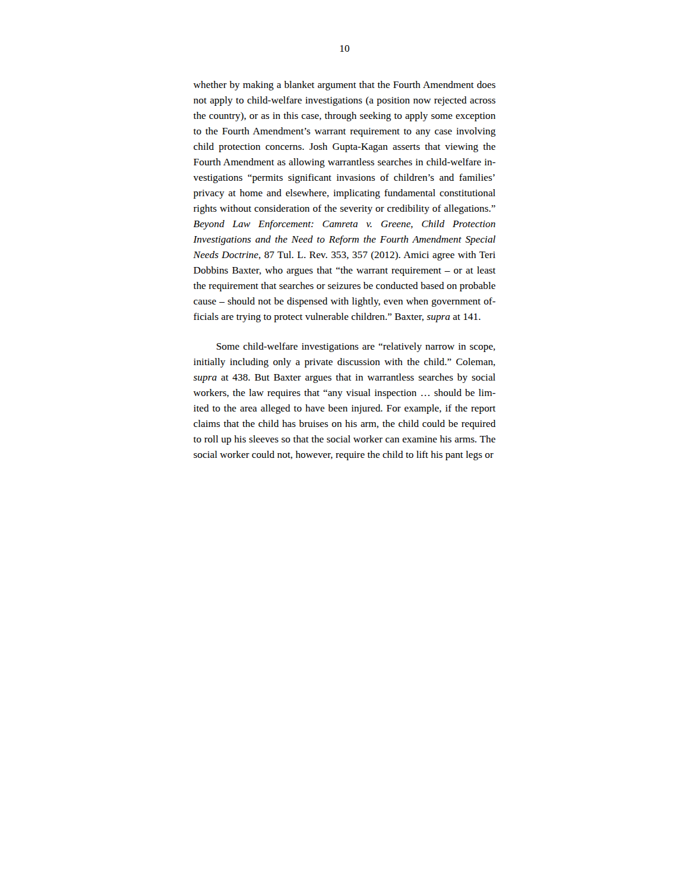10
whether by making a blanket argument that the Fourth Amendment does not apply to child-welfare investigations (a position now rejected across the country), or as in this case, through seeking to apply some exception to the Fourth Amendment’s warrant requirement to any case involving child protection concerns. Josh Gupta-Kagan asserts that viewing the Fourth Amendment as allowing warrantless searches in child-welfare investigations “permits significant invasions of children’s and families’ privacy at home and elsewhere, implicating fundamental constitutional rights without consideration of the severity or credibility of allegations.” Beyond Law Enforcement: Camreta v. Greene, Child Protection Investigations and the Need to Reform the Fourth Amendment Special Needs Doctrine, 87 Tul. L. Rev. 353, 357 (2012). Amici agree with Teri Dobbins Baxter, who argues that “the warrant requirement – or at least the requirement that searches or seizures be conducted based on probable cause – should not be dispensed with lightly, even when government officials are trying to protect vulnerable children.” Baxter, supra at 141.
Some child-welfare investigations are “relatively narrow in scope, initially including only a private discussion with the child.” Coleman, supra at 438. But Baxter argues that in warrantless searches by social workers, the law requires that “any visual inspection … should be limited to the area alleged to have been injured. For example, if the report claims that the child has bruises on his arm, the child could be required to roll up his sleeves so that the social worker can examine his arms. The social worker could not, however, require the child to lift his pant legs or